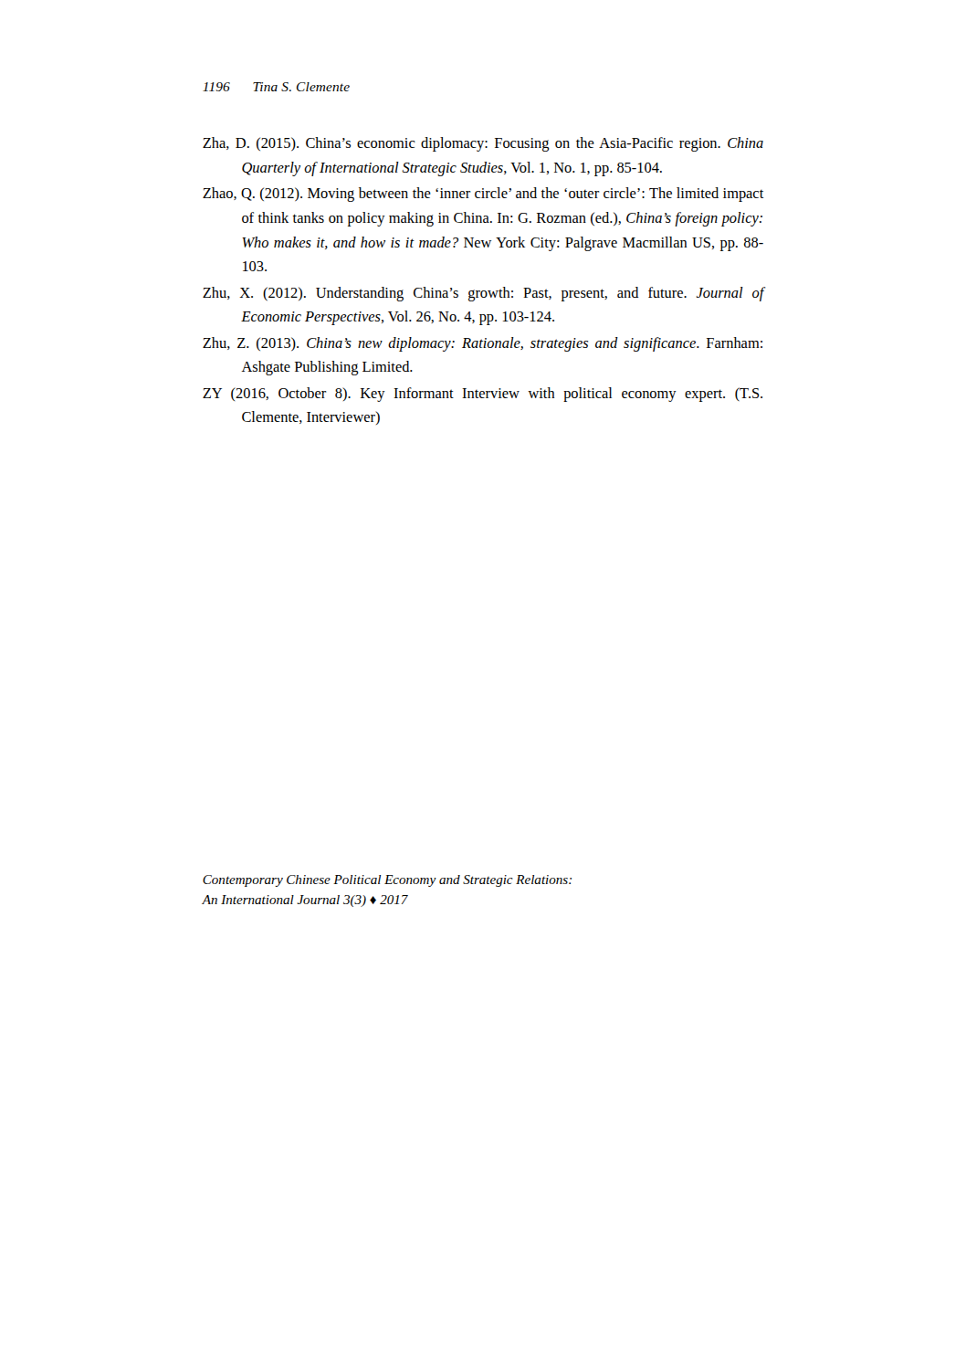1196 Tina S. Clemente
Zha, D. (2015). China’s economic diplomacy: Focusing on the Asia-Pacific region. China Quarterly of International Strategic Studies, Vol. 1, No. 1, pp. 85-104.
Zhao, Q. (2012). Moving between the ‘inner circle’ and the ‘outer circle’: The limited impact of think tanks on policy making in China. In: G. Rozman (ed.), China’s foreign policy: Who makes it, and how is it made? New York City: Palgrave Macmillan US, pp. 88-103.
Zhu, X. (2012). Understanding China’s growth: Past, present, and future. Journal of Economic Perspectives, Vol. 26, No. 4, pp. 103-124.
Zhu, Z. (2013). China’s new diplomacy: Rationale, strategies and significance. Farnham: Ashgate Publishing Limited.
ZY (2016, October 8). Key Informant Interview with political economy expert. (T.S. Clemente, Interviewer)
Contemporary Chinese Political Economy and Strategic Relations:
An International Journal 3(3) ♦ 2017